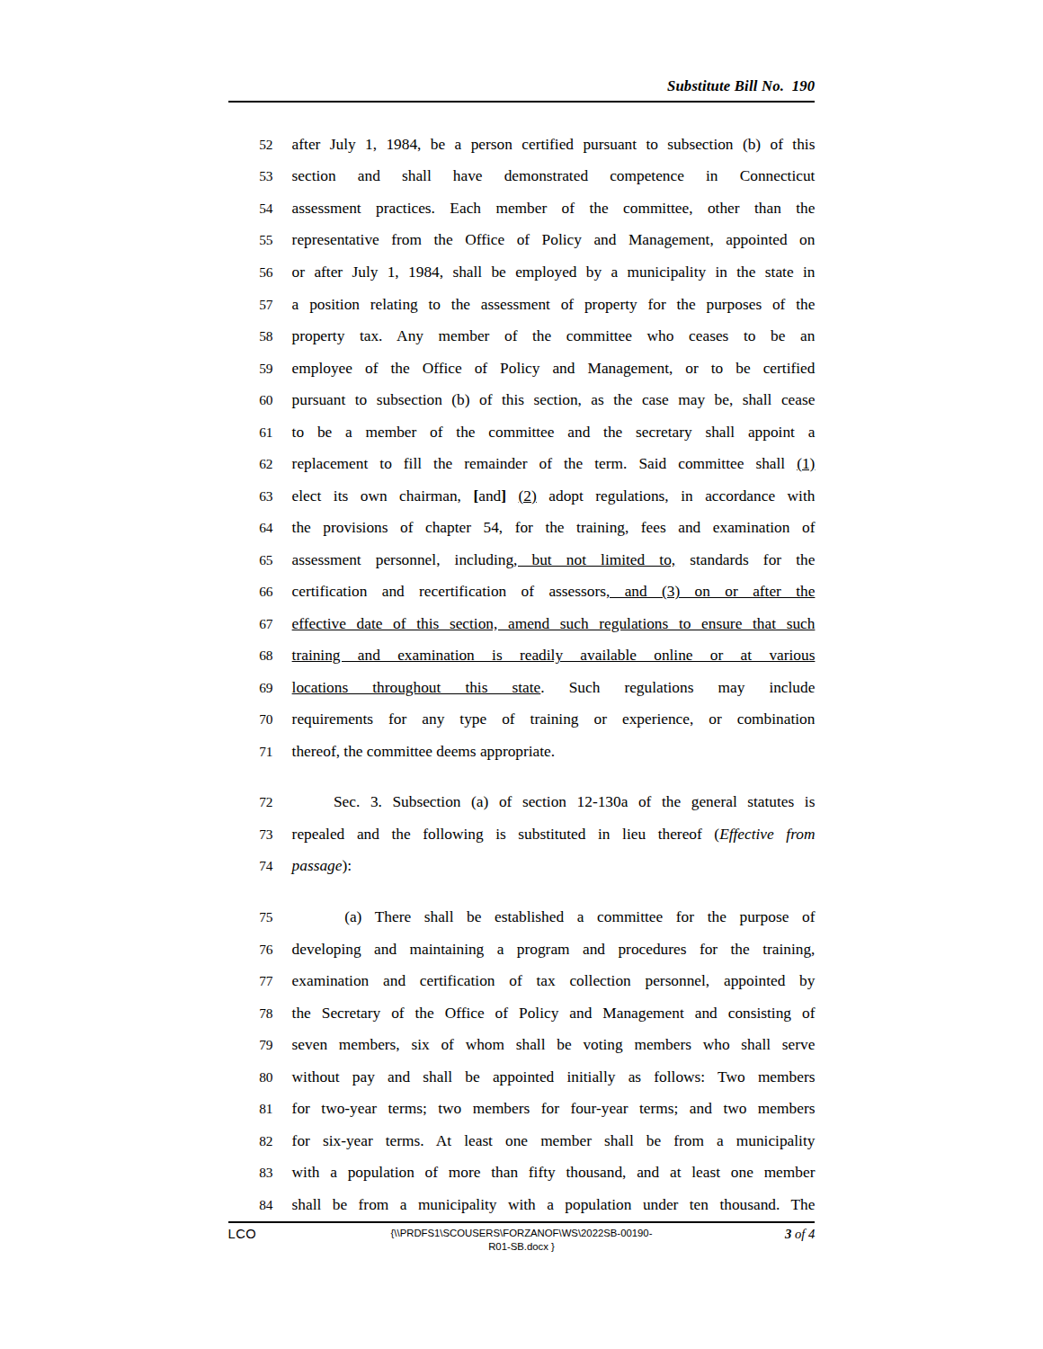Substitute Bill No. 190
52 after July 1, 1984, be a person certified pursuant to subsection (b) of this
53 section and shall have demonstrated competence in Connecticut
54 assessment practices. Each member of the committee, other than the
55 representative from the Office of Policy and Management, appointed on
56 or after July 1, 1984, shall be employed by a municipality in the state in
57 a position relating to the assessment of property for the purposes of the
58 property tax. Any member of the committee who ceases to be an
59 employee of the Office of Policy and Management, or to be certified
60 pursuant to subsection (b) of this section, as the case may be, shall cease
61 to be a member of the committee and the secretary shall appoint a
62 replacement to fill the remainder of the term. Said committee shall (1)
63 elect its own chairman, [and] (2) adopt regulations, in accordance with
64 the provisions of chapter 54, for the training, fees and examination of
65 assessment personnel, including, but not limited to, standards for the
66 certification and recertification of assessors, and (3) on or after the
67 effective date of this section, amend such regulations to ensure that such
68 training and examination is readily available online or at various
69 locations throughout this state. Such regulations may include
70 requirements for any type of training or experience, or combination
71 thereof, the committee deems appropriate.
72 Sec. 3. Subsection (a) of section 12-130a of the general statutes is
73 repealed and the following is substituted in lieu thereof (Effective from
74 passage):
75 (a) There shall be established a committee for the purpose of
76 developing and maintaining a program and procedures for the training,
77 examination and certification of tax collection personnel, appointed by
78 the Secretary of the Office of Policy and Management and consisting of
79 seven members, six of whom shall be voting members who shall serve
80 without pay and shall be appointed initially as follows: Two members
81 for two-year terms; two members for four-year terms; and two members
82 for six-year terms. At least one member shall be from a municipality
83 with a population of more than fifty thousand, and at least one member
84 shall be from a municipality with a population under ten thousand. The
LCO
{\\PRDFS1\SCOUSERS\FORZANOF\WS\2022SB-00190-
R01-SB.docx }
3 of 4